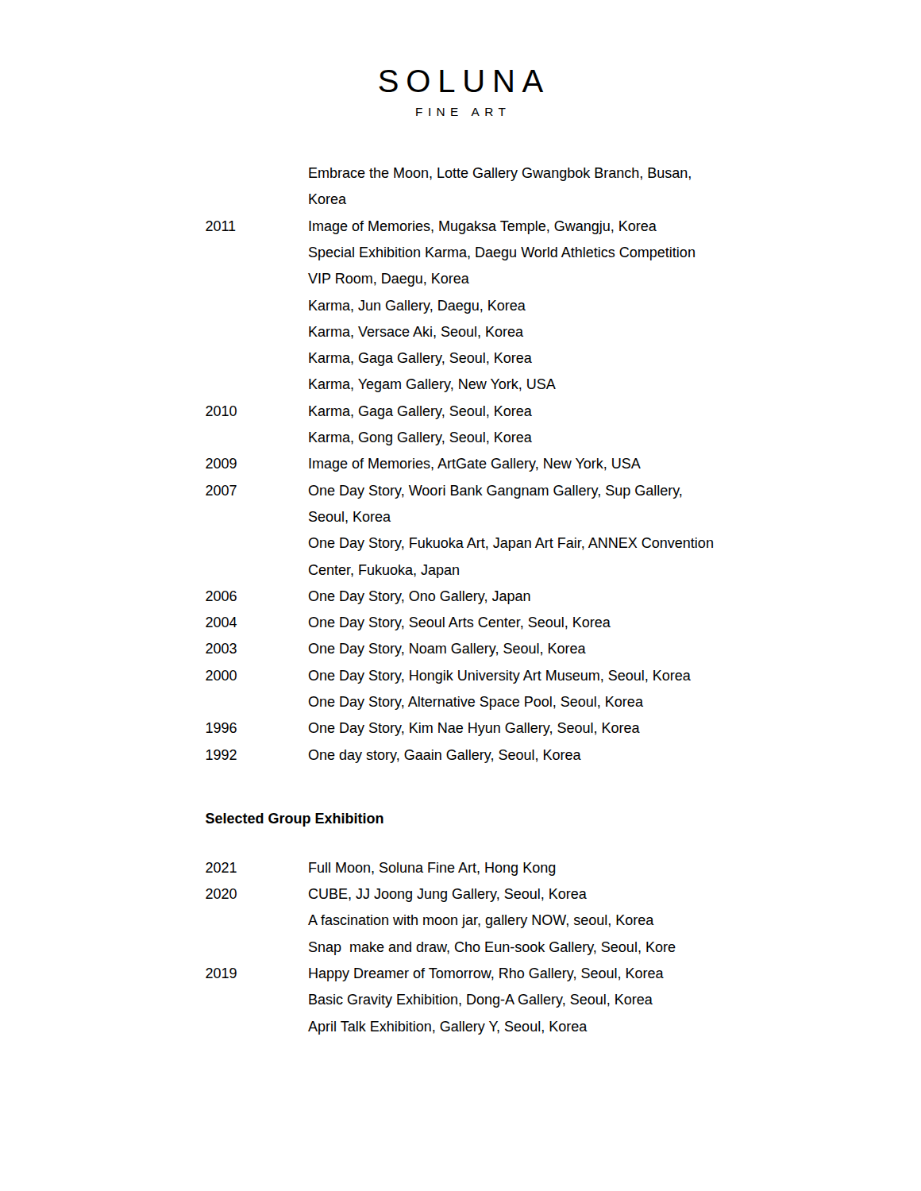SOLUNA
FINE ART
| | Embrace the Moon, Lotte Gallery Gwangbok Branch, Busan, Korea |
| 2011 | Image of Memories, Mugaksa Temple, Gwangju, Korea Special Exhibition Karma, Daegu World Athletics Competition VIP Room, Daegu, Korea Karma, Jun Gallery, Daegu, Korea Karma, Versace Aki, Seoul, Korea Karma, Gaga Gallery, Seoul, Korea Karma, Yegam Gallery, New York, USA |
| 2010 | Karma, Gaga Gallery, Seoul, Korea Karma, Gong Gallery, Seoul, Korea |
| 2009 | Image of Memories, ArtGate Gallery, New York, USA |
| 2007 | One Day Story, Woori Bank Gangnam Gallery, Sup Gallery, Seoul, Korea One Day Story, Fukuoka Art, Japan Art Fair, ANNEX Convention Center, Fukuoka, Japan |
| 2006 | One Day Story, Ono Gallery, Japan |
| 2004 | One Day Story, Seoul Arts Center, Seoul, Korea |
| 2003 | One Day Story, Noam Gallery, Seoul, Korea |
| 2000 | One Day Story, Hongik University Art Museum, Seoul, Korea One Day Story, Alternative Space Pool, Seoul, Korea |
| 1996 | One Day Story, Kim Nae Hyun Gallery, Seoul, Korea |
| 1992 | One day story, Gaain Gallery, Seoul, Korea |
Selected Group Exhibition
| 2021 | Full Moon, Soluna Fine Art, Hong Kong |
| 2020 | CUBE, JJ Joong Jung Gallery, Seoul, Korea A fascination with moon jar, gallery NOW, seoul, Korea Snap make and draw, Cho Eun-sook Gallery, Seoul, Kore |
| 2019 | Happy Dreamer of Tomorrow, Rho Gallery, Seoul, Korea Basic Gravity Exhibition, Dong-A Gallery, Seoul, Korea April Talk Exhibition, Gallery Y, Seoul, Korea |